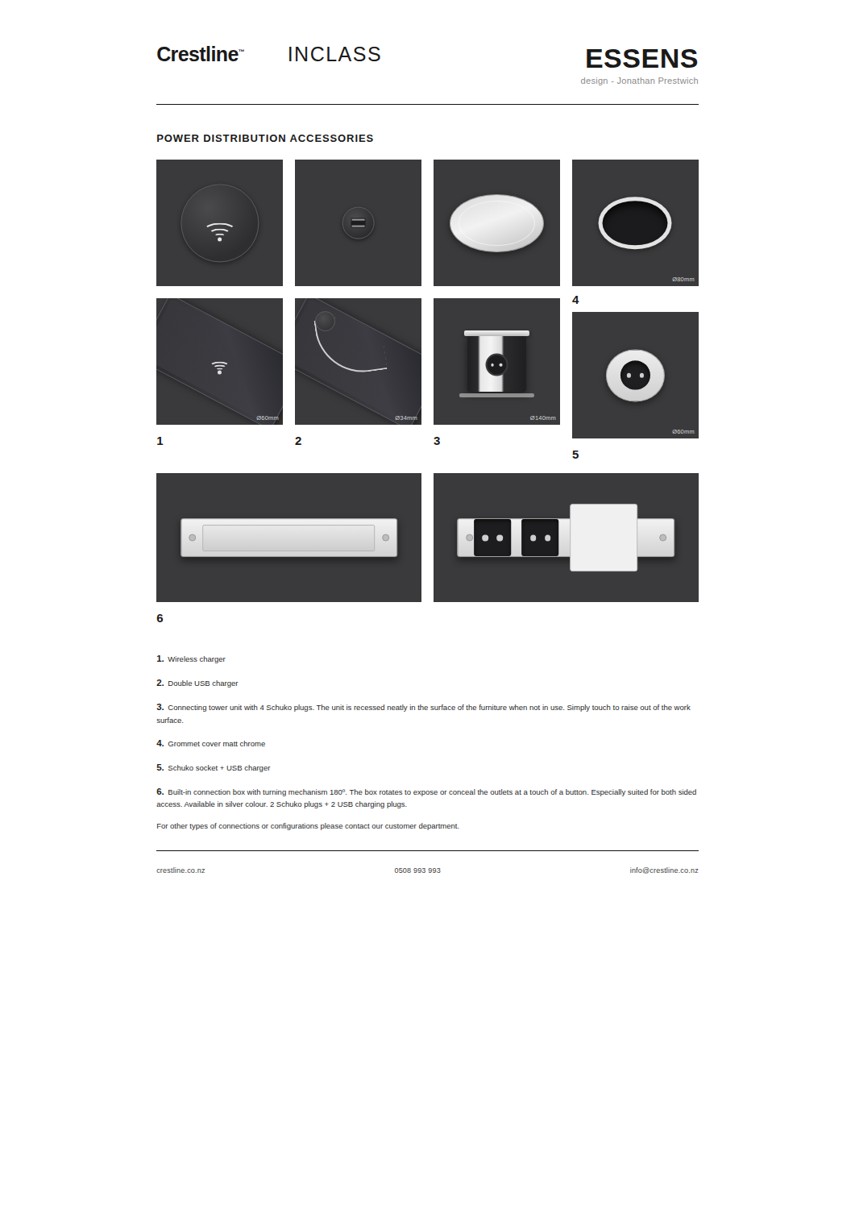Crestline™
INCLASS
ESSENS
design - Jonathan Prestwich
Power distribution accessories
Ø60mm
1
Ø34mm
2
Ø140mm
3
Ø80mm
4
Ø60mm
5
6
1. Wireless charger
2. Double USB charger
3. Connecting tower unit with 4 Schuko plugs. The unit is recessed neatly in the surface of the furniture when not in use. Simply touch to raise out of the work surface.
4. Grommet cover matt chrome
5. Schuko socket + USB charger
6. Built-in connection box with turning mechanism 180º. The box rotates to expose or conceal the outlets at a touch of a button. Especially suited for both sided access. Available in silver colour. 2 Schuko plugs + 2 USB charging plugs.
For other types of connections or configurations please contact our customer department.
crestline.co.nz
0508 993 993
info@crestline.co.nz